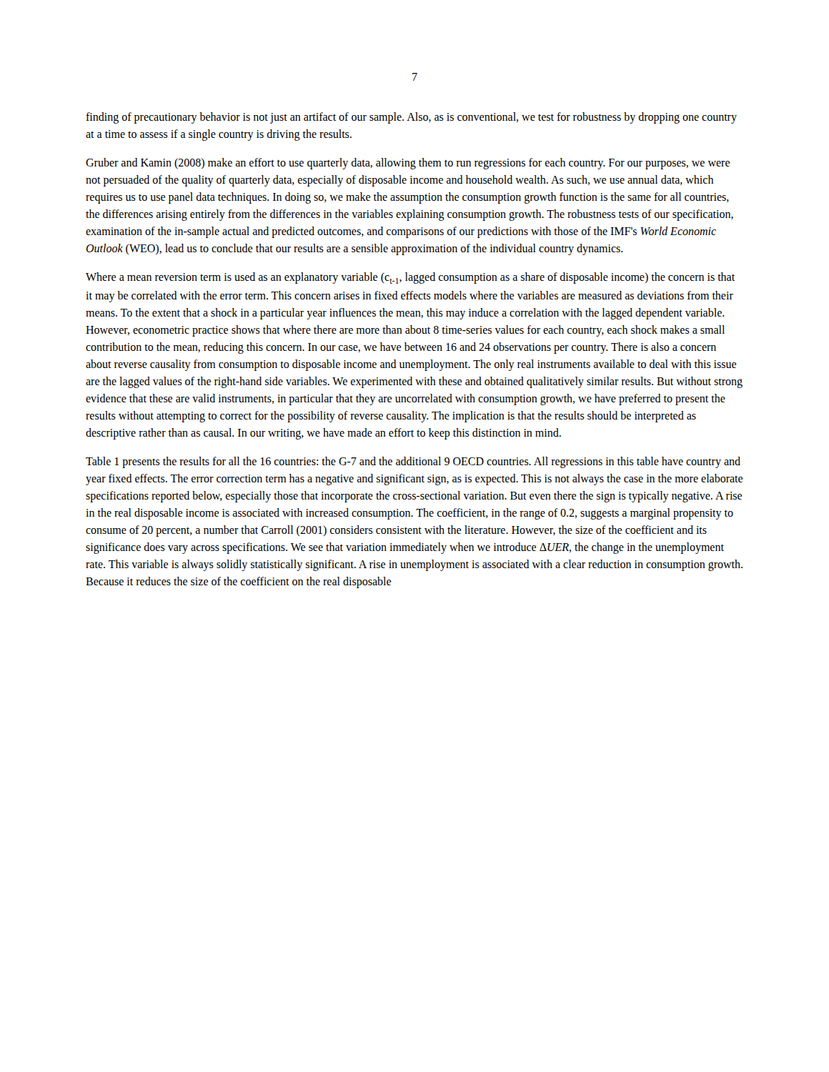7
finding of precautionary behavior is not just an artifact of our sample. Also, as is conventional, we test for robustness by dropping one country at a time to assess if a single country is driving the results.
Gruber and Kamin (2008) make an effort to use quarterly data, allowing them to run regressions for each country. For our purposes, we were not persuaded of the quality of quarterly data, especially of disposable income and household wealth. As such, we use annual data, which requires us to use panel data techniques. In doing so, we make the assumption the consumption growth function is the same for all countries, the differences arising entirely from the differences in the variables explaining consumption growth. The robustness tests of our specification, examination of the in-sample actual and predicted outcomes, and comparisons of our predictions with those of the IMF's World Economic Outlook (WEO), lead us to conclude that our results are a sensible approximation of the individual country dynamics.
Where a mean reversion term is used as an explanatory variable (ct-1, lagged consumption as a share of disposable income) the concern is that it may be correlated with the error term. This concern arises in fixed effects models where the variables are measured as deviations from their means. To the extent that a shock in a particular year influences the mean, this may induce a correlation with the lagged dependent variable. However, econometric practice shows that where there are more than about 8 time-series values for each country, each shock makes a small contribution to the mean, reducing this concern. In our case, we have between 16 and 24 observations per country. There is also a concern about reverse causality from consumption to disposable income and unemployment. The only real instruments available to deal with this issue are the lagged values of the right-hand side variables. We experimented with these and obtained qualitatively similar results. But without strong evidence that these are valid instruments, in particular that they are uncorrelated with consumption growth, we have preferred to present the results without attempting to correct for the possibility of reverse causality. The implication is that the results should be interpreted as descriptive rather than as causal. In our writing, we have made an effort to keep this distinction in mind.
Table 1 presents the results for all the 16 countries: the G-7 and the additional 9 OECD countries. All regressions in this table have country and year fixed effects. The error correction term has a negative and significant sign, as is expected. This is not always the case in the more elaborate specifications reported below, especially those that incorporate the cross-sectional variation. But even there the sign is typically negative. A rise in the real disposable income is associated with increased consumption. The coefficient, in the range of 0.2, suggests a marginal propensity to consume of 20 percent, a number that Carroll (2001) considers consistent with the literature. However, the size of the coefficient and its significance does vary across specifications. We see that variation immediately when we introduce ΔUER, the change in the unemployment rate. This variable is always solidly statistically significant. A rise in unemployment is associated with a clear reduction in consumption growth. Because it reduces the size of the coefficient on the real disposable